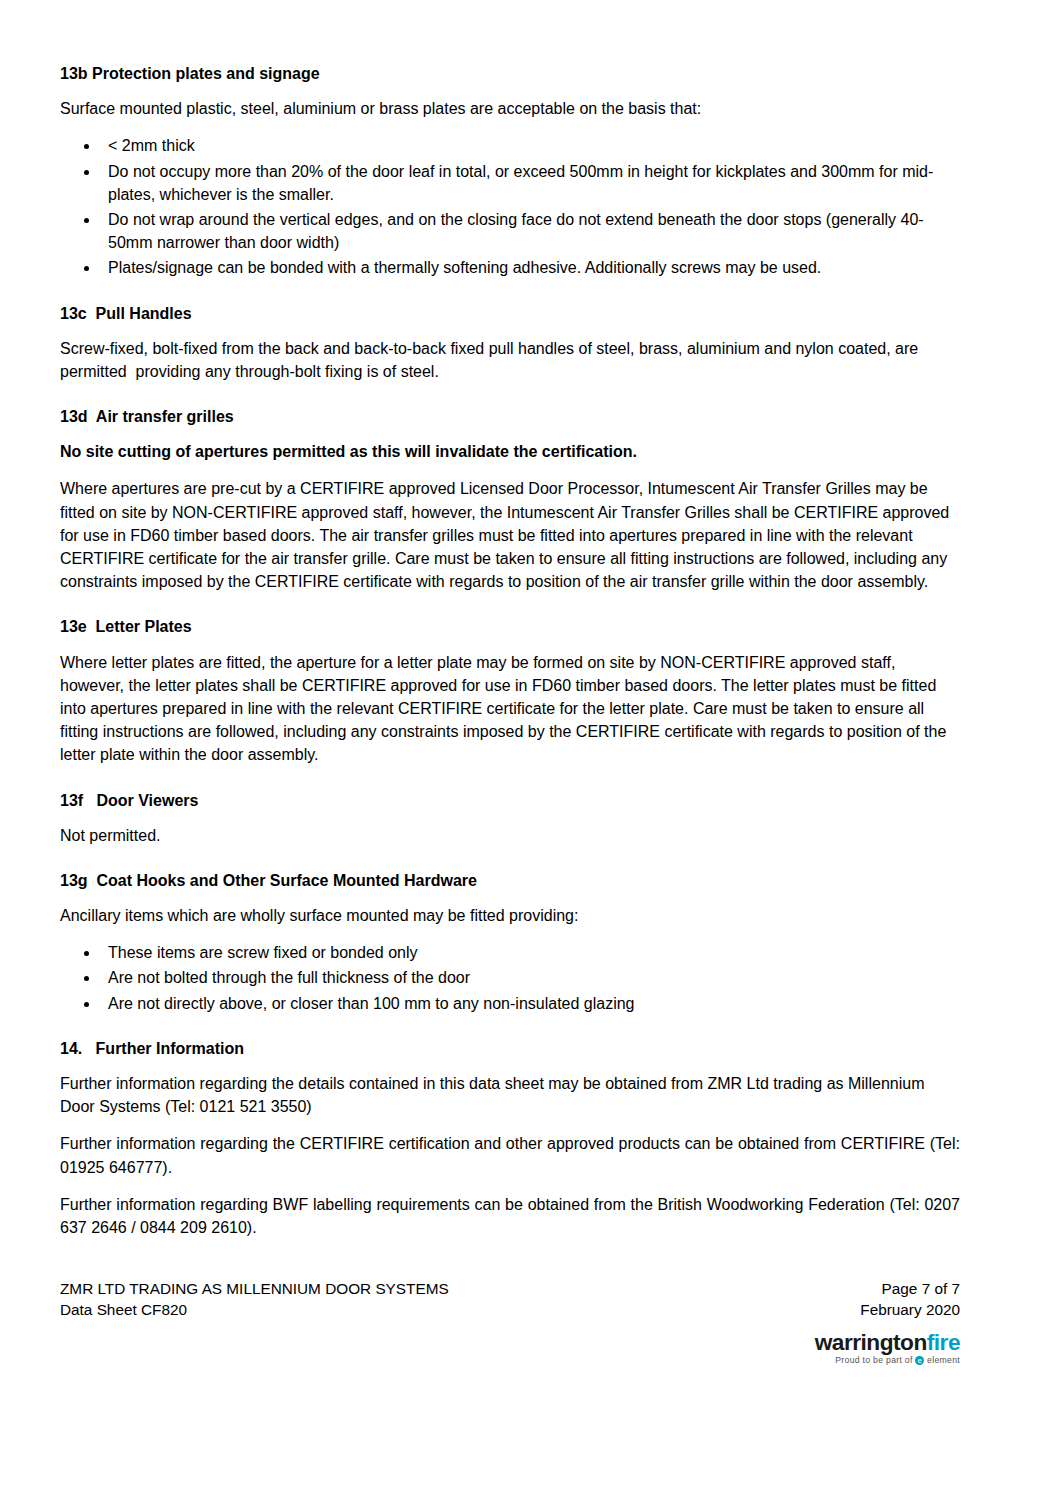13b Protection plates and signage
Surface mounted plastic, steel, aluminium or brass plates are acceptable on the basis that:
< 2mm thick
Do not occupy more than 20% of the door leaf in total, or exceed 500mm in height for kickplates and 300mm for mid-plates, whichever is the smaller.
Do not wrap around the vertical edges, and on the closing face do not extend beneath the door stops (generally 40-50mm narrower than door width)
Plates/signage can be bonded with a thermally softening adhesive. Additionally screws may be used.
13c Pull Handles
Screw-fixed, bolt-fixed from the back and back-to-back fixed pull handles of steel, brass, aluminium and nylon coated, are permitted providing any through-bolt fixing is of steel.
13d Air transfer grilles
No site cutting of apertures permitted as this will invalidate the certification.
Where apertures are pre-cut by a CERTIFIRE approved Licensed Door Processor, Intumescent Air Transfer Grilles may be fitted on site by NON-CERTIFIRE approved staff, however, the Intumescent Air Transfer Grilles shall be CERTIFIRE approved for use in FD60 timber based doors. The air transfer grilles must be fitted into apertures prepared in line with the relevant CERTIFIRE certificate for the air transfer grille. Care must be taken to ensure all fitting instructions are followed, including any constraints imposed by the CERTIFIRE certificate with regards to position of the air transfer grille within the door assembly.
13e Letter Plates
Where letter plates are fitted, the aperture for a letter plate may be formed on site by NON-CERTIFIRE approved staff, however, the letter plates shall be CERTIFIRE approved for use in FD60 timber based doors. The letter plates must be fitted into apertures prepared in line with the relevant CERTIFIRE certificate for the letter plate. Care must be taken to ensure all fitting instructions are followed, including any constraints imposed by the CERTIFIRE certificate with regards to position of the letter plate within the door assembly.
13f Door Viewers
Not permitted.
13g Coat Hooks and Other Surface Mounted Hardware
Ancillary items which are wholly surface mounted may be fitted providing:
These items are screw fixed or bonded only
Are not bolted through the full thickness of the door
Are not directly above, or closer than 100 mm to any non-insulated glazing
14. Further Information
Further information regarding the details contained in this data sheet may be obtained from ZMR Ltd trading as Millennium Door Systems (Tel: 0121 521 3550)
Further information regarding the CERTIFIRE certification and other approved products can be obtained from CERTIFIRE (Tel: 01925 646777).
Further information regarding BWF labelling requirements can be obtained from the British Woodworking Federation (Tel: 0207 637 2646 / 0844 209 2610).
ZMR LTD TRADING AS MILLENNIUM DOOR SYSTEMS
Data Sheet CF820
Page 7 of 7
February 2020
warrington fire
Proud to be part of e element